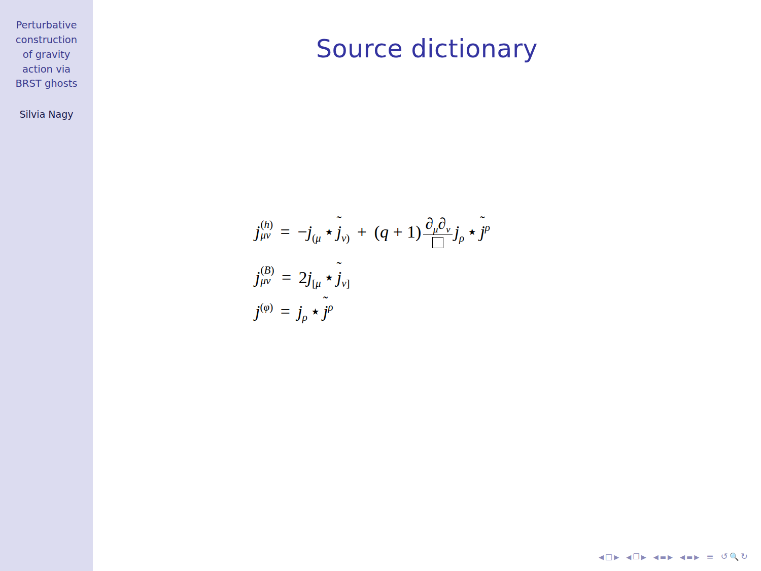Perturbative
construction
of gravity
action via
BRST ghosts
Silvia Nagy
Source dictionary
j(h) μν = −j(μ⋆˜j ν) + (q + 1)∂μ∂ν jρ⋆˜j ρ
j(B) μν = 2j[μ⋆˜j ν]
j(φ) = jρ⋆˜j ρ